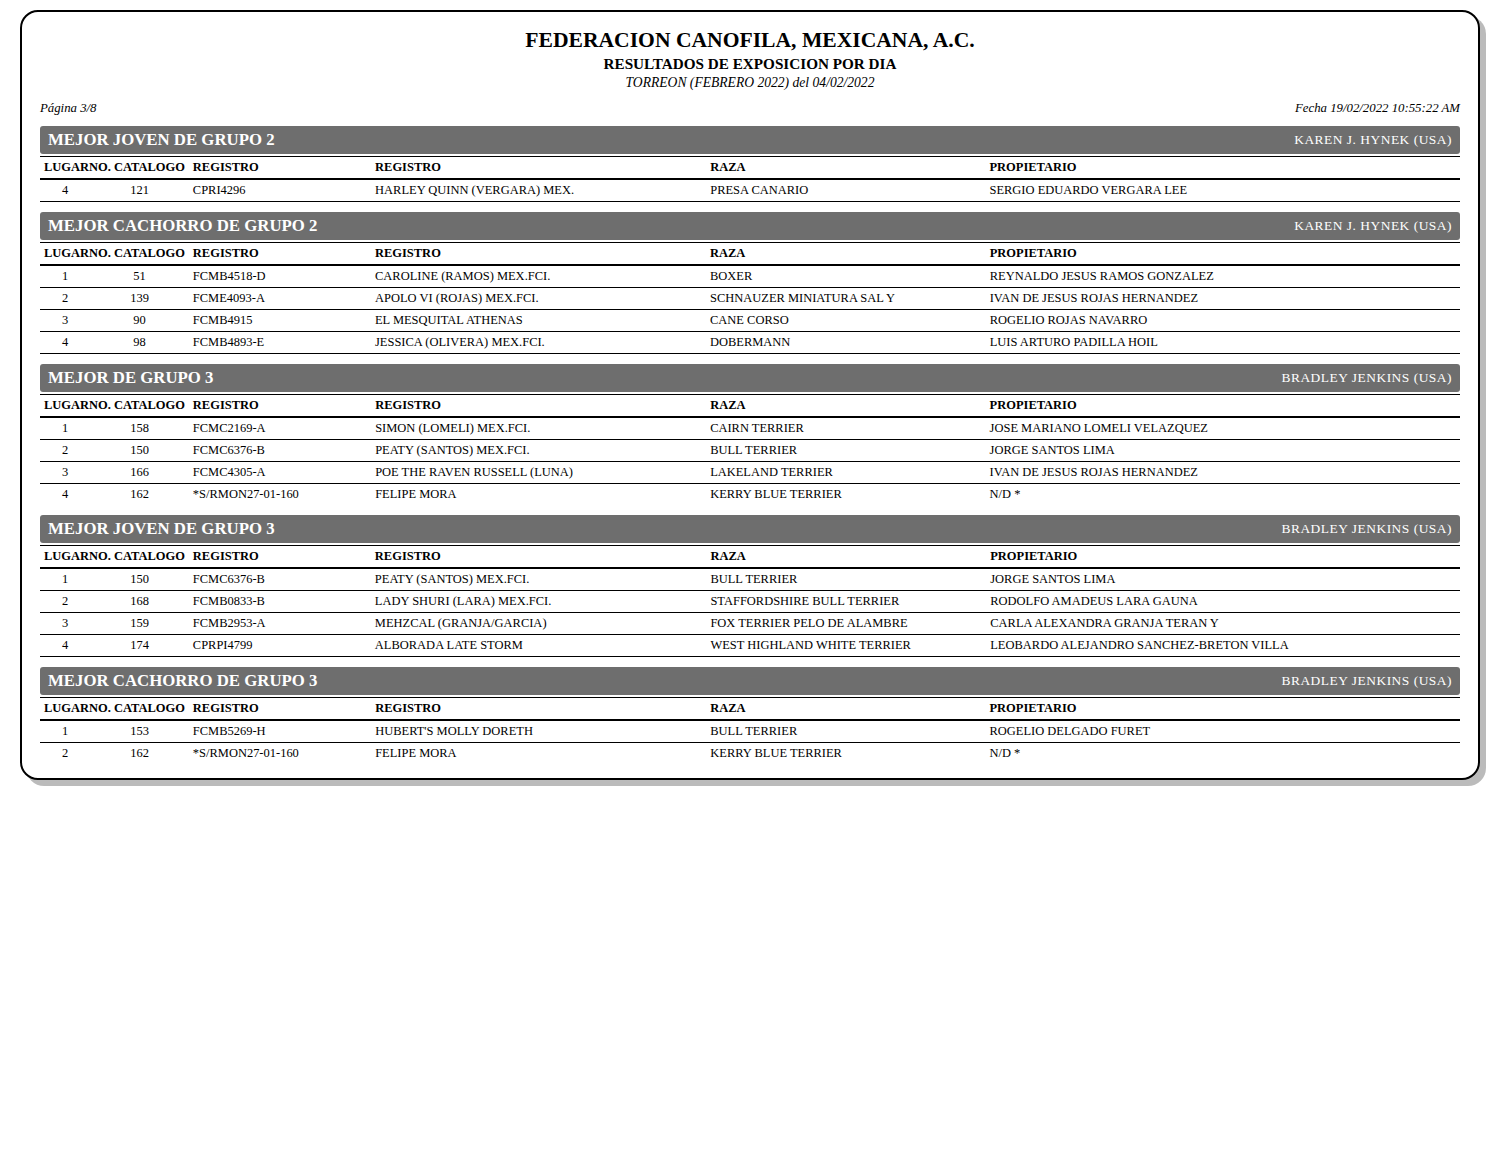FEDERACION CANOFILA, MEXICANA, A.C.
RESULTADOS DE EXPOSICION POR DIA
TORREON (FEBRERO 2022) del 04/02/2022
Página 3/8 Fecha 19/02/2022 10:55:22 AM
MEJOR JOVEN DE GRUPO 2 KAREN J. HYNEK (USA)
| LUGARNO. CATALOGO | REGISTRO | REGISTRO | RAZA | PROPIETARIO |
| --- | --- | --- | --- | --- |
| 4 | 121 | CPRI4296 | HARLEY QUINN (VERGARA) MEX. | PRESA CANARIO | SERGIO EDUARDO VERGARA LEE |
MEJOR CACHORRO DE GRUPO 2 KAREN J. HYNEK (USA)
| LUGARNO. CATALOGO | REGISTRO | REGISTRO | RAZA | PROPIETARIO |
| --- | --- | --- | --- | --- |
| 1 | 51 | FCMB4518-D | CAROLINE (RAMOS) MEX.FCI. | BOXER | REYNALDO JESUS RAMOS GONZALEZ |
| 2 | 139 | FCME4093-A | APOLO VI (ROJAS) MEX.FCI. | SCHNAUZER MINIATURA SAL Y | IVAN DE JESUS ROJAS HERNANDEZ |
| 3 | 90 | FCMB4915 | EL MESQUITAL ATHENAS | CANE CORSO | ROGELIO ROJAS NAVARRO |
| 4 | 98 | FCMB4893-E | JESSICA (OLIVERA) MEX.FCI. | DOBERMANN | LUIS ARTURO PADILLA HOIL |
MEJOR DE GRUPO 3 BRADLEY JENKINS (USA)
| LUGARNO. CATALOGO | REGISTRO | REGISTRO | RAZA | PROPIETARIO |
| --- | --- | --- | --- | --- |
| 1 | 158 | FCMC2169-A | SIMON (LOMELI) MEX.FCI. | CAIRN TERRIER | JOSE MARIANO LOMELI VELAZQUEZ |
| 2 | 150 | FCMC6376-B | PEATY (SANTOS) MEX.FCI. | BULL TERRIER | JORGE SANTOS LIMA |
| 3 | 166 | FCMC4305-A | POE THE RAVEN RUSSELL (LUNA) | LAKELAND TERRIER | IVAN DE JESUS ROJAS HERNANDEZ |
| 4 | 162 | *S/RMON27-01-160 | FELIPE MORA | KERRY BLUE TERRIER | N/D * |
MEJOR JOVEN DE GRUPO 3 BRADLEY JENKINS (USA)
| LUGARNO. CATALOGO | REGISTRO | REGISTRO | RAZA | PROPIETARIO |
| --- | --- | --- | --- | --- |
| 1 | 150 | FCMC6376-B | PEATY (SANTOS) MEX.FCI. | BULL TERRIER | JORGE SANTOS LIMA |
| 2 | 168 | FCMB0833-B | LADY SHURI (LARA) MEX.FCI. | STAFFORDSHIRE BULL TERRIER | RODOLFO AMADEUS LARA GAUNA |
| 3 | 159 | FCMB2953-A | MEHZCAL (GRANJA/GARCIA) | FOX TERRIER PELO DE ALAMBRE | CARLA ALEXANDRA GRANJA TERAN Y |
| 4 | 174 | CPRPI4799 | ALBORADA LATE STORM | WEST HIGHLAND WHITE TERRIER | LEOBARDO ALEJANDRO SANCHEZ-BRETON VILLA |
MEJOR CACHORRO DE GRUPO 3 BRADLEY JENKINS (USA)
| LUGARNO. CATALOGO | REGISTRO | REGISTRO | RAZA | PROPIETARIO |
| --- | --- | --- | --- | --- |
| 1 | 153 | FCMB5269-H | HUBERT'S MOLLY DORETH | BULL TERRIER | ROGELIO DELGADO FURET |
| 2 | 162 | *S/RMON27-01-160 | FELIPE MORA | KERRY BLUE TERRIER | N/D * |